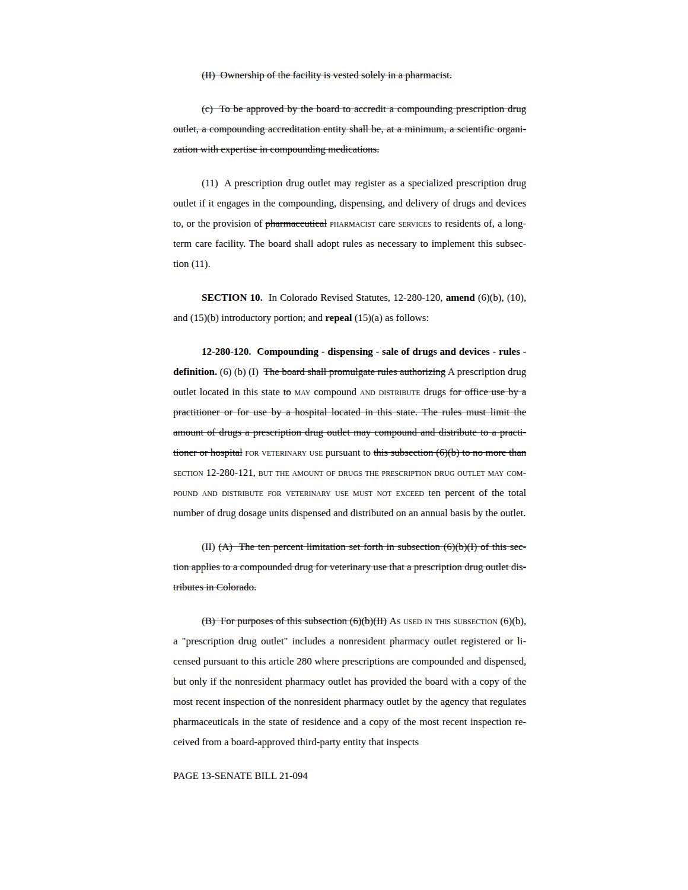(II) Ownership of the facility is vested solely in a pharmacist.
(c) To be approved by the board to accredit a compounding prescription drug outlet, a compounding accreditation entity shall be, at a minimum, a scientific organization with expertise in compounding medications.
(11) A prescription drug outlet may register as a specialized prescription drug outlet if it engages in the compounding, dispensing, and delivery of drugs and devices to, or the provision of pharmaceutical pharmacist care services to residents of, a long-term care facility. The board shall adopt rules as necessary to implement this subsection (11).
SECTION 10. In Colorado Revised Statutes, 12-280-120, amend (6)(b), (10), and (15)(b) introductory portion; and repeal (15)(a) as follows:
12-280-120. Compounding - dispensing - sale of drugs and devices - rules - definition. (6) (b) (I) The board shall promulgate rules authorizing A prescription drug outlet located in this state to may compound and distribute drugs for office use by a practitioner or for use by a hospital located in this state. The rules must limit the amount of drugs a prescription drug outlet may compound and distribute to a practitioner or hospital for veterinary use pursuant to this subsection (6)(b) to no more than section 12-280-121, but the amount of drugs the prescription drug outlet may compound and distribute for veterinary use must not exceed ten percent of the total number of drug dosage units dispensed and distributed on an annual basis by the outlet.
(II) (A) The ten percent limitation set forth in subsection (6)(b)(I) of this section applies to a compounded drug for veterinary use that a prescription drug outlet distributes in Colorado.
(B) For purposes of this subsection (6)(b)(II) As used in this subsection (6)(b), a "prescription drug outlet" includes a nonresident pharmacy outlet registered or licensed pursuant to this article 280 where prescriptions are compounded and dispensed, but only if the nonresident pharmacy outlet has provided the board with a copy of the most recent inspection of the nonresident pharmacy outlet by the agency that regulates pharmaceuticals in the state of residence and a copy of the most recent inspection received from a board-approved third-party entity that inspects
PAGE 13-SENATE BILL 21-094